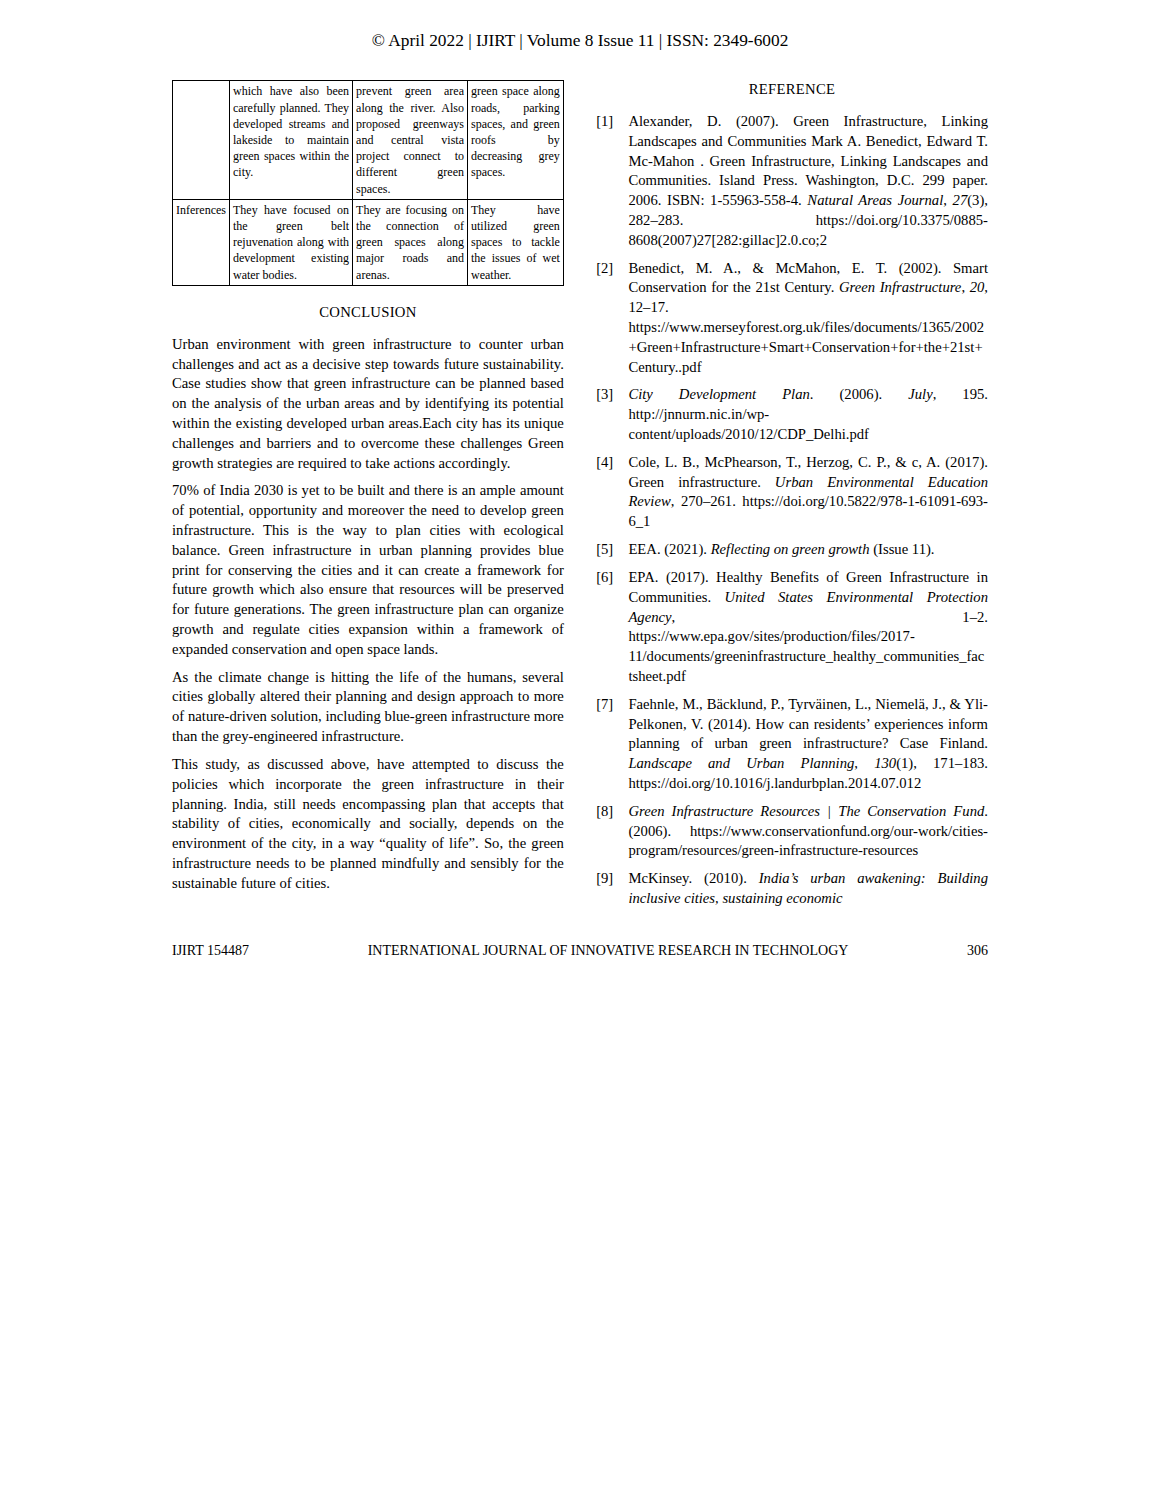© April 2022 | IJIRT | Volume 8 Issue 11 | ISSN: 2349-6002
| | which have also been carefully planned. They developed streams and lakeside to maintain green spaces within the city. | prevent green area along the river. Also proposed greenways and central vista project connect to different green spaces. | green space along roads, parking spaces, and green roofs by decreasing grey spaces. |
| Inferences | They have focused on the green belt rejuvenation along with development existing water bodies. | They are focusing on the connection of green spaces along major roads and arenas. | They have utilized green spaces to tackle the issues of wet weather. |
CONCLUSION
Urban environment with green infrastructure to counter urban challenges and act as a decisive step towards future sustainability. Case studies show that green infrastructure can be planned based on the analysis of the urban areas and by identifying its potential within the existing developed urban areas.Each city has its unique challenges and barriers and to overcome these challenges Green growth strategies are required to take actions accordingly.
70% of India 2030 is yet to be built and there is an ample amount of potential, opportunity and moreover the need to develop green infrastructure. This is the way to plan cities with ecological balance. Green infrastructure in urban planning provides blue print for conserving the cities and it can create a framework for future growth which also ensure that resources will be preserved for future generations. The green infrastructure plan can organize growth and regulate cities expansion within a framework of expanded conservation and open space lands.
As the climate change is hitting the life of the humans, several cities globally altered their planning and design approach to more of nature-driven solution, including blue-green infrastructure more than the grey-engineered infrastructure.
This study, as discussed above, have attempted to discuss the policies which incorporate the green infrastructure in their planning. India, still needs encompassing plan that accepts that stability of cities, economically and socially, depends on the environment of the city, in a way “quality of life”. So, the green infrastructure needs to be planned mindfully and sensibly for the sustainable future of cities.
REFERENCE
[1] Alexander, D. (2007). Green Infrastructure, Linking Landscapes and Communities Mark A. Benedict, Edward T. Mc-Mahon . Green Infrastructure, Linking Landscapes and Communities. Island Press. Washington, D.C. 299 paper. 2006. ISBN: 1-55963-558-4. Natural Areas Journal, 27(3), 282–283. https://doi.org/10.3375/0885-8608(2007)27[282:gillac]2.0.co;2
[2] Benedict, M. A., & McMahon, E. T. (2002). Smart Conservation for the 21st Century. Green Infrastructure, 20, 12–17. https://www.merseyforest.org.uk/files/documents/1365/2002+Green+Infrastructure+Smart+Conservation+for+the+21st+Century..pdf
[3] City Development Plan. (2006). July, 195. http://jnnurm.nic.in/wp-content/uploads/2010/12/CDP_Delhi.pdf
[4] Cole, L. B., McPhearson, T., Herzog, C. P., & c, A. (2017). Green infrastructure. Urban Environmental Education Review, 270–261. https://doi.org/10.5822/978-1-61091-693-6_1
[5] EEA. (2021). Reflecting on green growth (Issue 11).
[6] EPA. (2017). Healthy Benefits of Green Infrastructure in Communities. United States Environmental Protection Agency, 1–2. https://www.epa.gov/sites/production/files/2017-11/documents/greeninfrastructure_healthy_communities_factsheet.pdf
[7] Faehnle, M., Bäcklund, P., Tyrväinen, L., Niemelä, J., & Yli-Pelkonen, V. (2014). How can residents’ experiences inform planning of urban green infrastructure? Case Finland. Landscape and Urban Planning, 130(1), 171–183. https://doi.org/10.1016/j.landurbplan.2014.07.012
[8] Green Infrastructure Resources | The Conservation Fund. (2006). https://www.conservationfund.org/our-work/cities-program/resources/green-infrastructure-resources
[9] McKinsey. (2010). India’s urban awakening: Building inclusive cities, sustaining economic
IJIRT 154487
INTERNATIONAL JOURNAL OF INNOVATIVE RESEARCH IN TECHNOLOGY
306